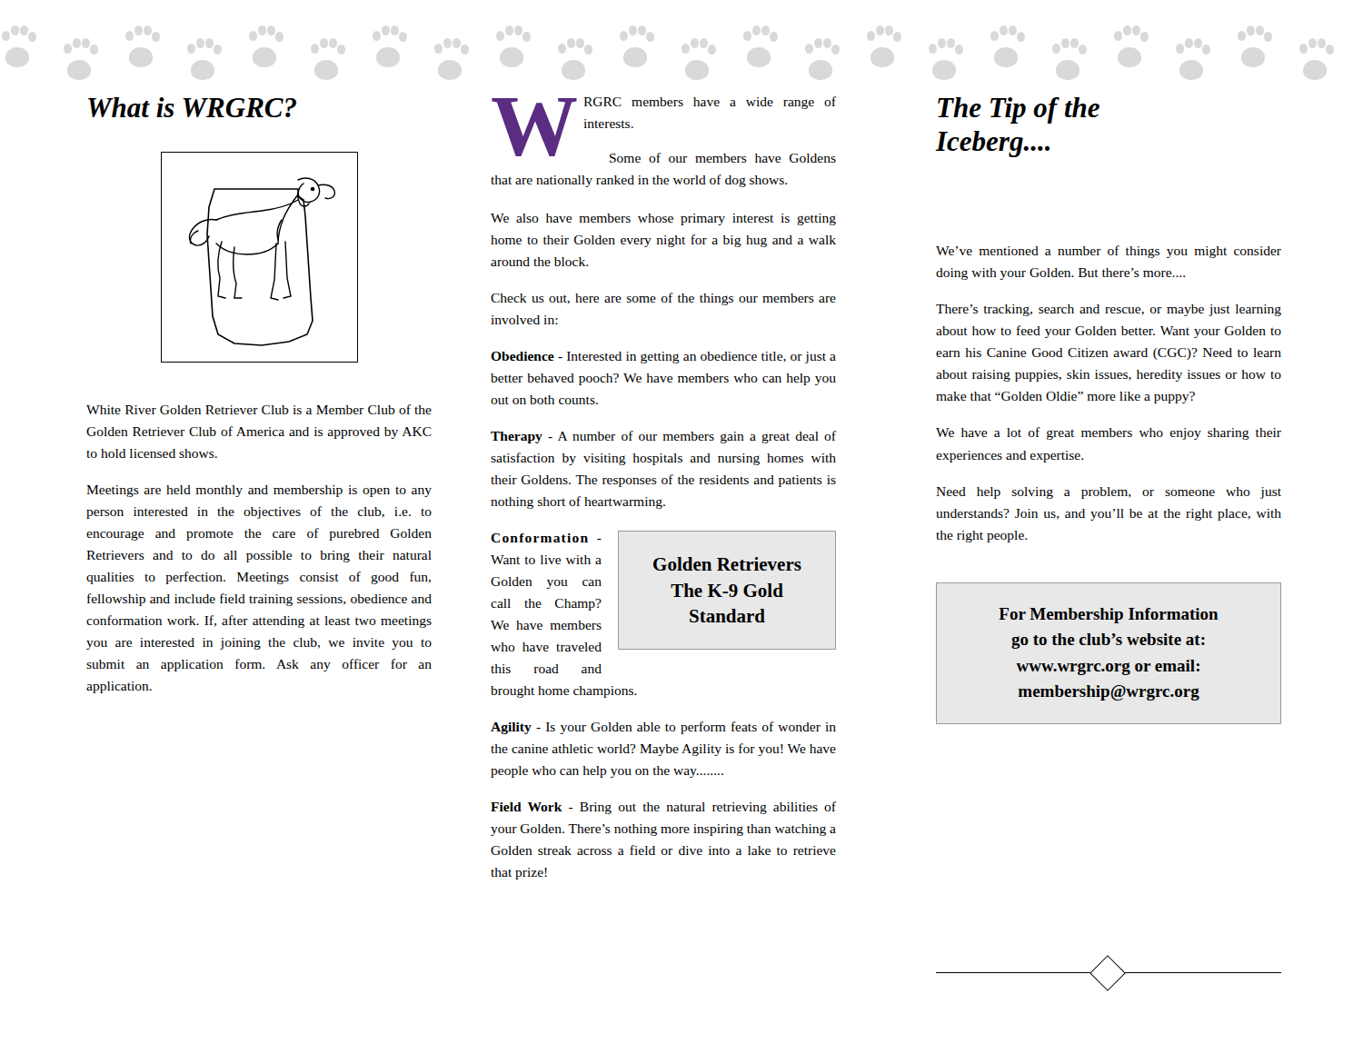What is WRGRC?
White River Golden Retriever Club is a Member Club of the Golden Retriever Club of America and is approved by AKC to hold licensed shows.
Meetings are held monthly and membership is open to any person interested in the objectives of the club, i.e. to encourage and promote the care of purebred Golden Retrievers and to do all possible to bring their natural qualities to perfection. Meetings consist of good fun, fellowship and include field training sessions, obedience and conformation work. If, after attending at least two meetings you are interested in joining the club, we invite you to submit an application form. Ask any officer for an application.
W
RGRC members have a wide range of interests.
Some of our members have Goldens that are nationally ranked in the world of dog shows.
We also have members whose primary interest is getting home to their Golden every night for a big hug and a walk around the block.
Check us out, here are some of the things our members are involved in:
Obedience - Interested in getting an obedience title, or just a better behaved pooch? We have members who can help you out on both counts.
Therapy - A number of our members gain a great deal of satisfaction by visiting hospitals and nursing homes with their Goldens. The responses of the residents and patients is nothing short of heartwarming.
Golden Retrievers
The K-9 Gold
Standard
Conformation - Want to live with a Golden you can call the Champ? We have members who have traveled this road and brought home champions.
Agility - Is your Golden able to perform feats of wonder in the canine athletic world? Maybe Agility is for you! We have people who can help you on the way........
Field Work - Bring out the natural retrieving abilities of your Golden. There’s nothing more inspiring than watching a Golden streak across a field or dive into a lake to retrieve that prize!
The Tip of the
Iceberg....
We’ve mentioned a number of things you might consider doing with your Golden. But there’s more....
There’s tracking, search and rescue, or maybe just learning about how to feed your Golden better. Want your Golden to earn his Canine Good Citizen award (CGC)? Need to learn about raising puppies, skin issues, heredity issues or how to make that “Golden Oldie” more like a puppy?
We have a lot of great members who enjoy sharing their experiences and expertise.
Need help solving a problem, or someone who just understands? Join us, and you’ll be at the right place, with the right people.
For Membership Information
go to the club’s website at:
www.wrgrc.org or email:
membership@wrgrc.org